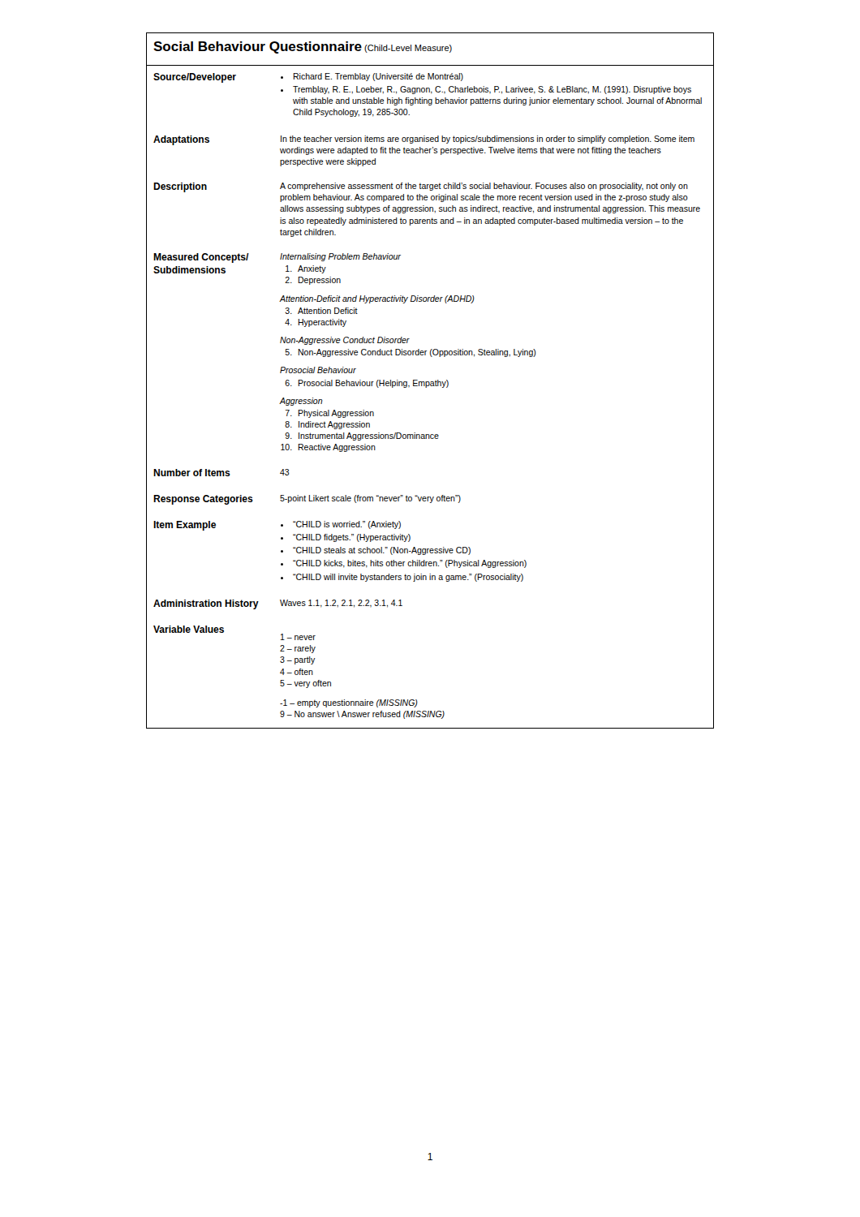| Social Behaviour Questionnaire (Child-Level Measure) |
| Source/Developer | Richard E. Tremblay (Université de Montréal) Tremblay, R. E., Loeber, R., Gagnon, C., Charlebois, P., Larivee, S. & LeBlanc, M. (1991). Disruptive boys with stable and unstable high fighting behavior patterns during junior elementary school. Journal of Abnormal Child Psychology, 19, 285-300. |
| Adaptations | In the teacher version items are organised by topics/subdimensions in order to simplify completion. Some item wordings were adapted to fit the teacher’s perspective. Twelve items that were not fitting the teachers perspective were skipped |
| Description | A comprehensive assessment of the target child’s social behaviour. Focuses also on prosociality, not only on problem behaviour. As compared to the original scale the more recent version used in the z-proso study also allows assessing subtypes of aggression, such as indirect, reactive, and instrumental aggression. This measure is also repeatedly administered to parents and – in an adapted computer-based multimedia version – to the target children. |
| Measured Concepts/ Subdimensions | Internalising Problem Behaviour Anxiety Depression Attention-Deficit and Hyperactivity Disorder (ADHD) Attention Deficit Hyperactivity Non-Aggressive Conduct Disorder Non-Aggressive Conduct Disorder (Opposition, Stealing, Lying) Prosocial Behaviour Prosocial Behaviour (Helping, Empathy) Aggression Physical Aggression Indirect Aggression Instrumental Aggressions/Dominance Reactive Aggression |
| Number of Items | 43 |
| Response Categories | 5-point Likert scale (from “never” to “very often”) |
| Item Example | “CHILD is worried.” (Anxiety) “CHILD fidgets.” (Hyperactivity) “CHILD steals at school.” (Non-Aggressive CD) “CHILD kicks, bites, hits other children.” (Physical Aggression) “CHILD will invite bystanders to join in a game.” (Prosociality) |
| Administration History | Waves 1.1, 1.2, 2.1, 2.2, 3.1, 4.1 |
| Variable Values | 1 – never 2 – rarely 3 – partly 4 – often 5 – very often -1 – empty questionnaire (MISSING) 9 – No answer \ Answer refused (MISSING) |
1